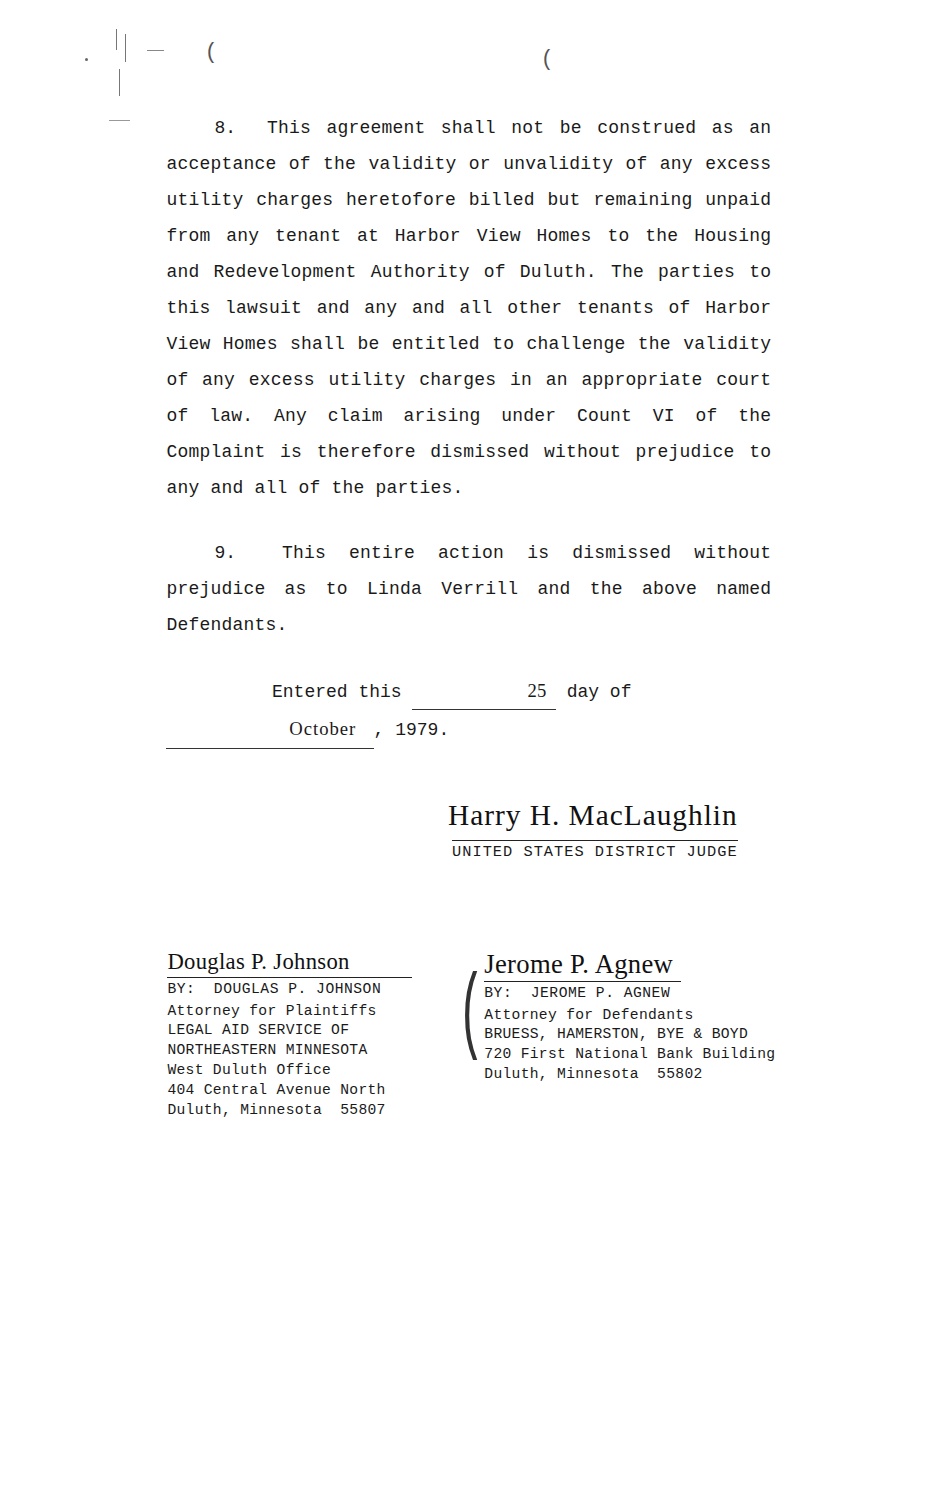( (
8. This agreement shall not be construed as an acceptance of the validity or unvalidity of any excess utility charges heretofore billed but remaining unpaid from any tenant at Harbor View Homes to the Housing and Redevelopment Authority of Duluth. The parties to this lawsuit and any and all other tenants of Harbor View Homes shall be entitled to challenge the validity of any excess utility charges in an appropriate court of law. Any claim arising under Count VI of the Complaint is therefore dismissed without prejudice to any and all of the parties.
9. This entire action is dismissed without prejudice as to Linda Verrill and the above named Defendants.
Entered this 25 day of October, 1979.
Harry H. MacLaughlin UNITED STATES DISTRICT JUDGE
| Douglas P. Johnson BY: DOUGLAS P. JOHNSON Attorney for Plaintiffs LEGAL AID SERVICE OF NORTHEASTERN MINNESOTA West Duluth Office 404 Central Avenue North Duluth, Minnesota 55807 | ( Jerome P. Agnew BY: JEROME P. AGNEW Attorney for Defendants BRUESS, HAMERSTON, BYE & BOYD 720 First National Bank Building Duluth, Minnesota 55802 |